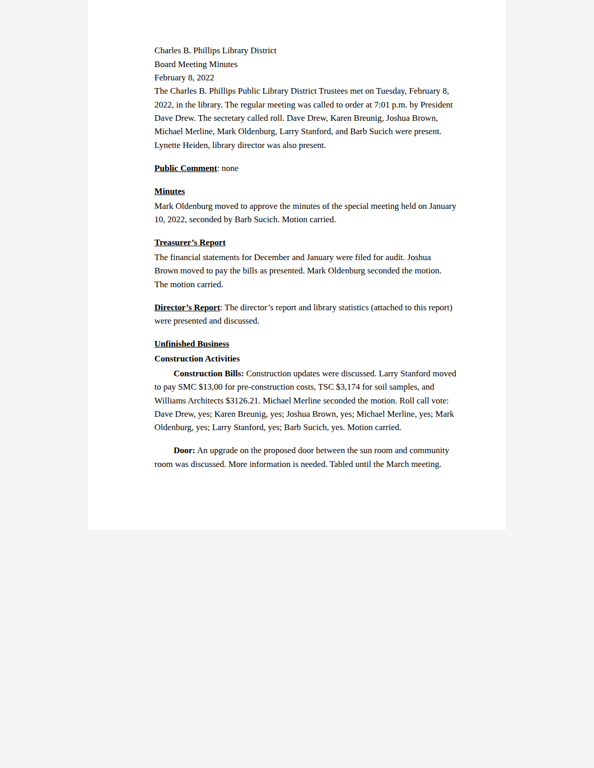Charles B. Phillips Library District
Board Meeting Minutes
February 8, 2022
The Charles B. Phillips Public Library District Trustees met on Tuesday, February 8, 2022, in the library. The regular meeting was called to order at 7:01 p.m. by President Dave Drew. The secretary called roll. Dave Drew, Karen Breunig, Joshua Brown, Michael Merline, Mark Oldenburg, Larry Stanford, and Barb Sucich were present. Lynette Heiden, library director was also present.
Public Comment: none
Minutes
Mark Oldenburg moved to approve the minutes of the special meeting held on January 10, 2022, seconded by Barb Sucich. Motion carried.
Treasurer’s Report
The financial statements for December and January were filed for audit. Joshua Brown moved to pay the bills as presented. Mark Oldenburg seconded the motion. The motion carried.
Director’s Report: The director’s report and library statistics (attached to this report) were presented and discussed.
Unfinished Business
Construction Activities
Construction Bills: Construction updates were discussed. Larry Stanford moved to pay SMC $13,00 for pre-construction costs, TSC $3,174 for soil samples, and Williams Architects $3126.21. Michael Merline seconded the motion. Roll call vote: Dave Drew, yes; Karen Breunig, yes; Joshua Brown, yes; Michael Merline, yes; Mark Oldenburg, yes; Larry Stanford, yes; Barb Sucich, yes. Motion carried.
Door: An upgrade on the proposed door between the sun room and community room was discussed. More information is needed. Tabled until the March meeting.